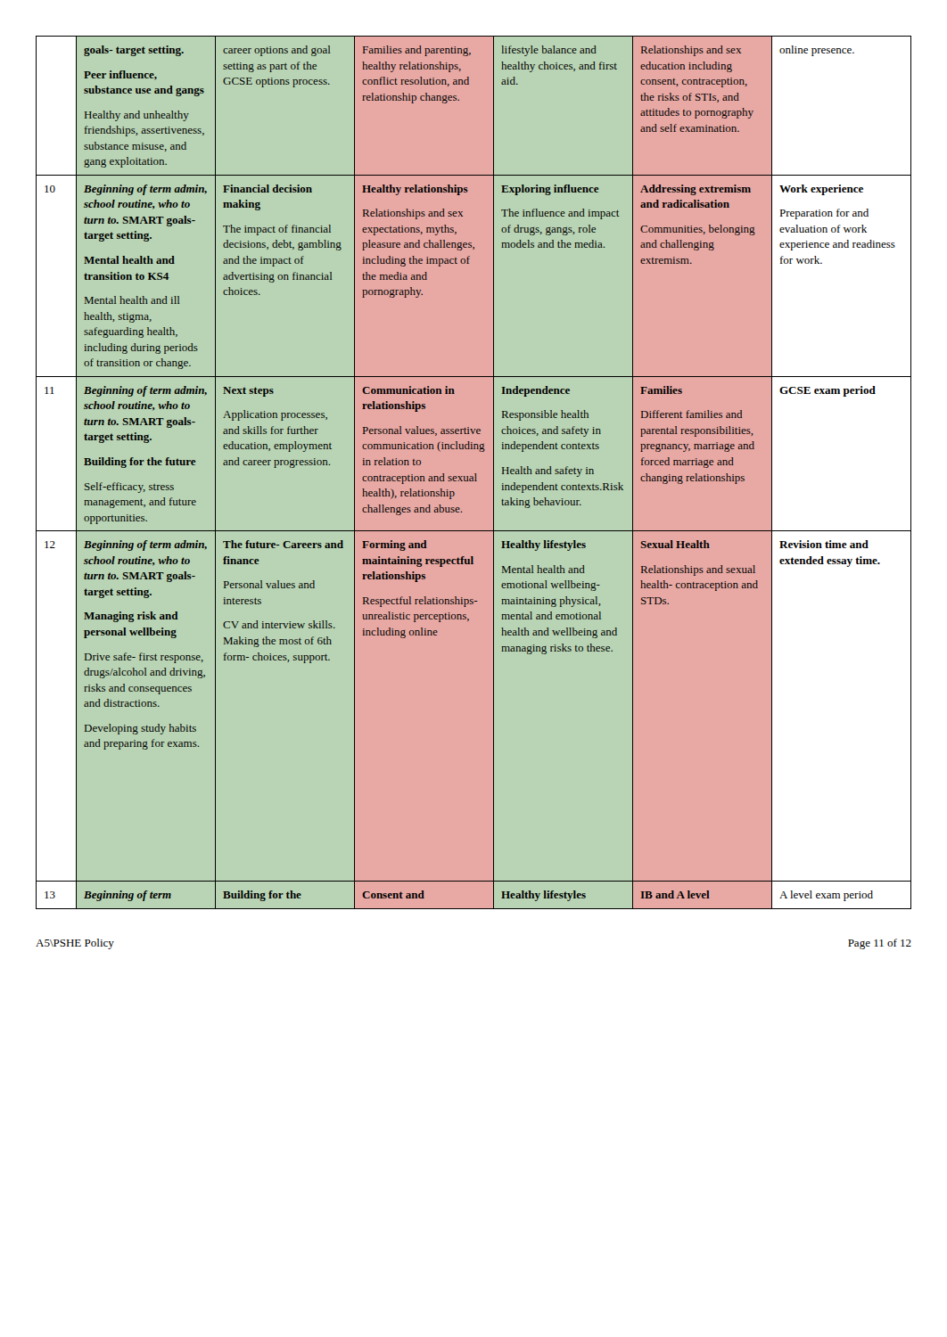| | goals- target setting. Peer influence, substance use and gangs Healthy and unhealthy friendships, assertiveness, substance misuse, and gang exploitation. | career options and goal setting as part of the GCSE options process. | Families and parenting, healthy relationships, conflict resolution, and relationship changes. | lifestyle balance and healthy choices, and first aid. | Relationships and sex education including consent, contraception, the risks of STIs, and attitudes to pornography and self examination. | online presence. |
| 10 | Beginning of term admin, school routine, who to turn to. SMART goals- target setting. Mental health and transition to KS4 Mental health and ill health, stigma, safeguarding health, including during periods of transition or change. | Financial decision making The impact of financial decisions, debt, gambling and the impact of advertising on financial choices. | Healthy relationships Relationships and sex expectations, myths, pleasure and challenges, including the impact of the media and pornography. | Exploring influence The influence and impact of drugs, gangs, role models and the media. | Addressing extremism and radicalisation Communities, belonging and challenging extremism. | Work experience Preparation for and evaluation of work experience and readiness for work. |
| 11 | Beginning of term admin, school routine, who to turn to. SMART goals- target setting. Building for the future Self-efficacy, stress management, and future opportunities. | Next steps Application processes, and skills for further education, employment and career progression. | Communication in relationships Personal values, assertive communication (including in relation to contraception and sexual health), relationship challenges and abuse. | Independence Responsible health choices, and safety in independent contexts Health and safety in independent contexts.Risk taking behaviour. | Families Different families and parental responsibilities, pregnancy, marriage and forced marriage and changing relationships | GCSE exam period |
| 12 | Beginning of term admin, school routine, who to turn to. SMART goals- target setting. Managing risk and personal wellbeing Drive safe- first response, drugs/alcohol and driving, risks and consequences and distractions. Developing study habits and preparing for exams. | The future- Careers and finance Personal values and interests CV and interview skills. Making the most of 6th form- choices, support. | Forming and maintaining respectful relationships Respectful relationships- unrealistic perceptions, including online | Healthy lifestyles Mental health and emotional wellbeing- maintaining physical, mental and emotional health and wellbeing and managing risks to these. | Sexual Health Relationships and sexual health- contraception and STDs. | Revision time and extended essay time. |
| 13 | Beginning of term | Building for the | Consent and | Healthy lifestyles | IB and A level | A level exam period |
A5\PSHE Policy Page 11 of 12